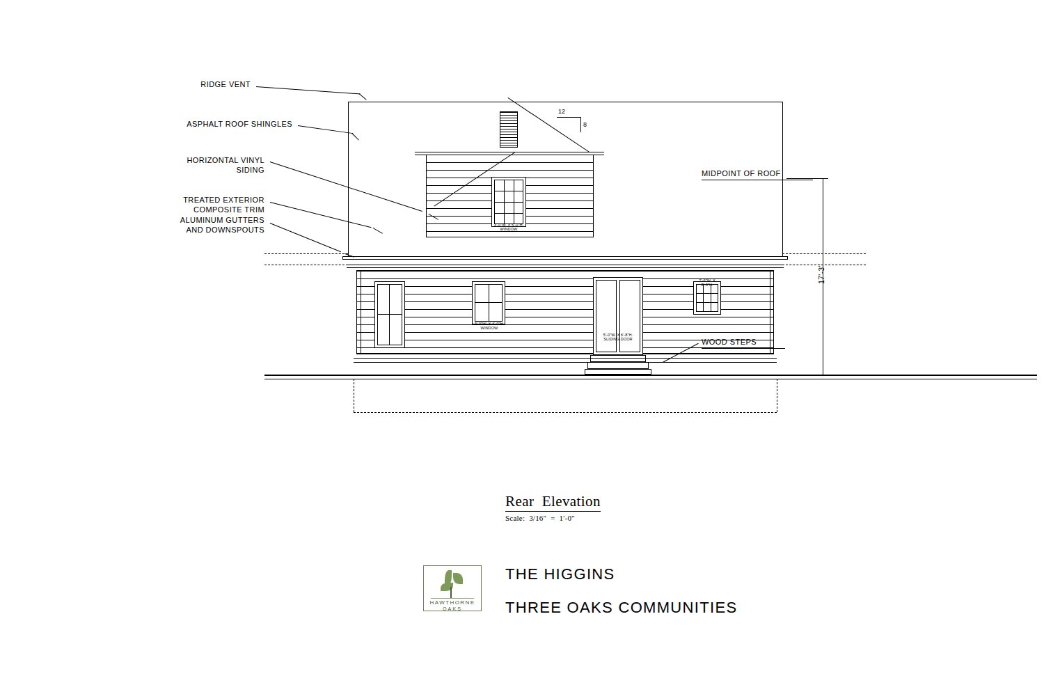============================================================ ANNOTATION LABELS (left column) ============================================================
Ridge Vent
Asphalt Roof Shingles
Horizontal Vinyl
Siding
Treated Exterior
Composite Trim
Aluminum Gutters
and Downspouts
Midpoint of Roof
Wood Steps
============================================================ LEADER LINES ============================================================
============================================================ ELEVATION DRAWING ============================================================
12
8
3'-0"w. x 5'-0"h.
WINDOW
============================================================ MAIN ROOF EAVE / FASCIA / GUTTER ============================================================
============================================================ FIRST FLOOR WALL ============================================================
============================================================ FIRST FLOOR OPENINGS ============================================================
3'-0"w. x 4'-0"h.
WINDOW
5'-0"w. x 6'-8"h.
SLIDING DOOR
2'-6"w. x
2'-6"h.
============================================================ DIMENSION (right side) 17'-3" ============================================================
17'-3"
============================================================ TITLE BLOCK ============================================================
Rear Elevation
Scale: 3/16" = 1'-0"
HAWTHORNEOAKS
THE HIGGINS
THREE OAKS COMMUNITIES